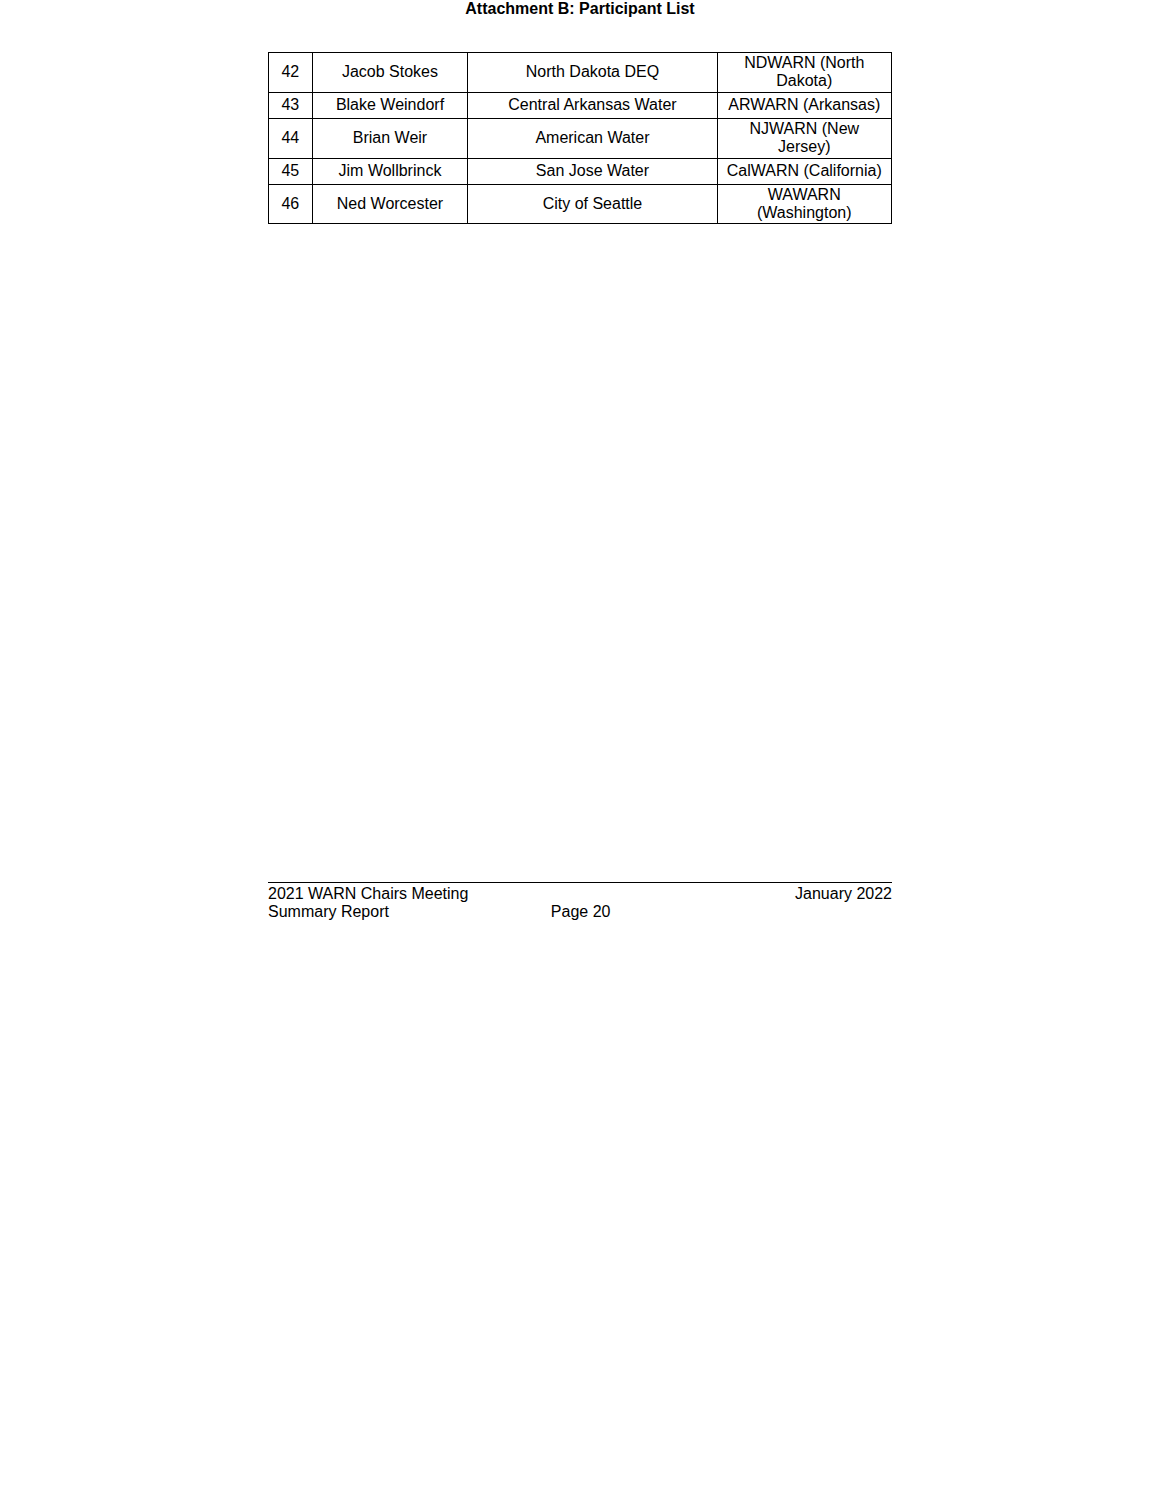Attachment B: Participant List
| 42 | Jacob Stokes | North Dakota DEQ | NDWARN (North Dakota) |
| 43 | Blake Weindorf | Central Arkansas Water | ARWARN (Arkansas) |
| 44 | Brian Weir | American Water | NJWARN (New Jersey) |
| 45 | Jim Wollbrinck | San Jose Water | CalWARN (California) |
| 46 | Ned Worcester | City of Seattle | WAWARN (Washington) |
2021 WARN Chairs Meeting January 2022
Summary Report Page 20